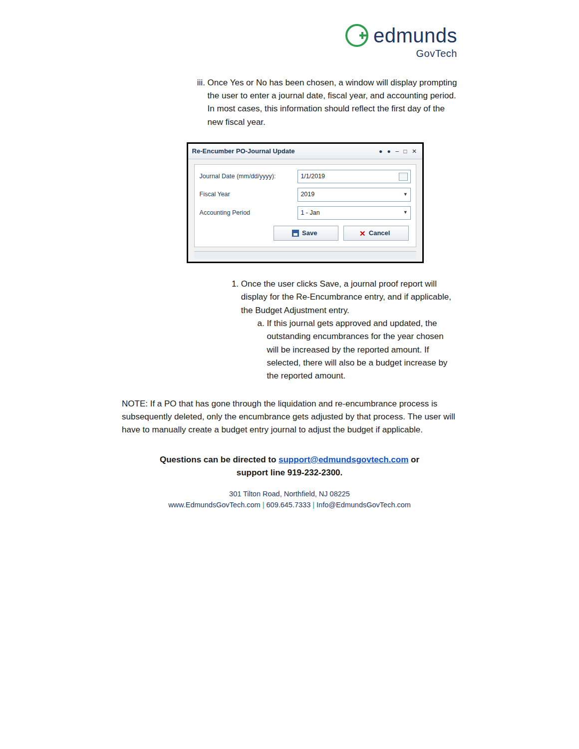edmunds
GovTech
Once Yes or No has been chosen, a window will display prompting the user to enter a journal date, fiscal year, and accounting period. In most cases, this information should reflect the first day of the new fiscal year.
Re-Encumber PO-Journal Update ● ● – □ ✕
Journal Date (mm/dd/yyyy):
1/1/2019
Fiscal Year
2019▼
Accounting Period
1 - Jan▼
Save
✕Cancel
Once the user clicks Save, a journal proof report will display for the Re-Encumbrance entry, and if applicable, the Budget Adjustment entry.
If this journal gets approved and updated, the outstanding encumbrances for the year chosen will be increased by the reported amount. If selected, there will also be a budget increase by the reported amount.
NOTE: If a PO that has gone through the liquidation and re-encumbrance process is subsequently deleted, only the encumbrance gets adjusted by that process. The user will have to manually create a budget entry journal to adjust the budget if applicable.
Questions can be directed to support@edmundsgovtech.com or
support line 919-232-2300.
301 Tilton Road, Northfield, NJ 08225
www.EdmundsGovTech.com | 609.645.7333 | Info@EdmundsGovTech.com